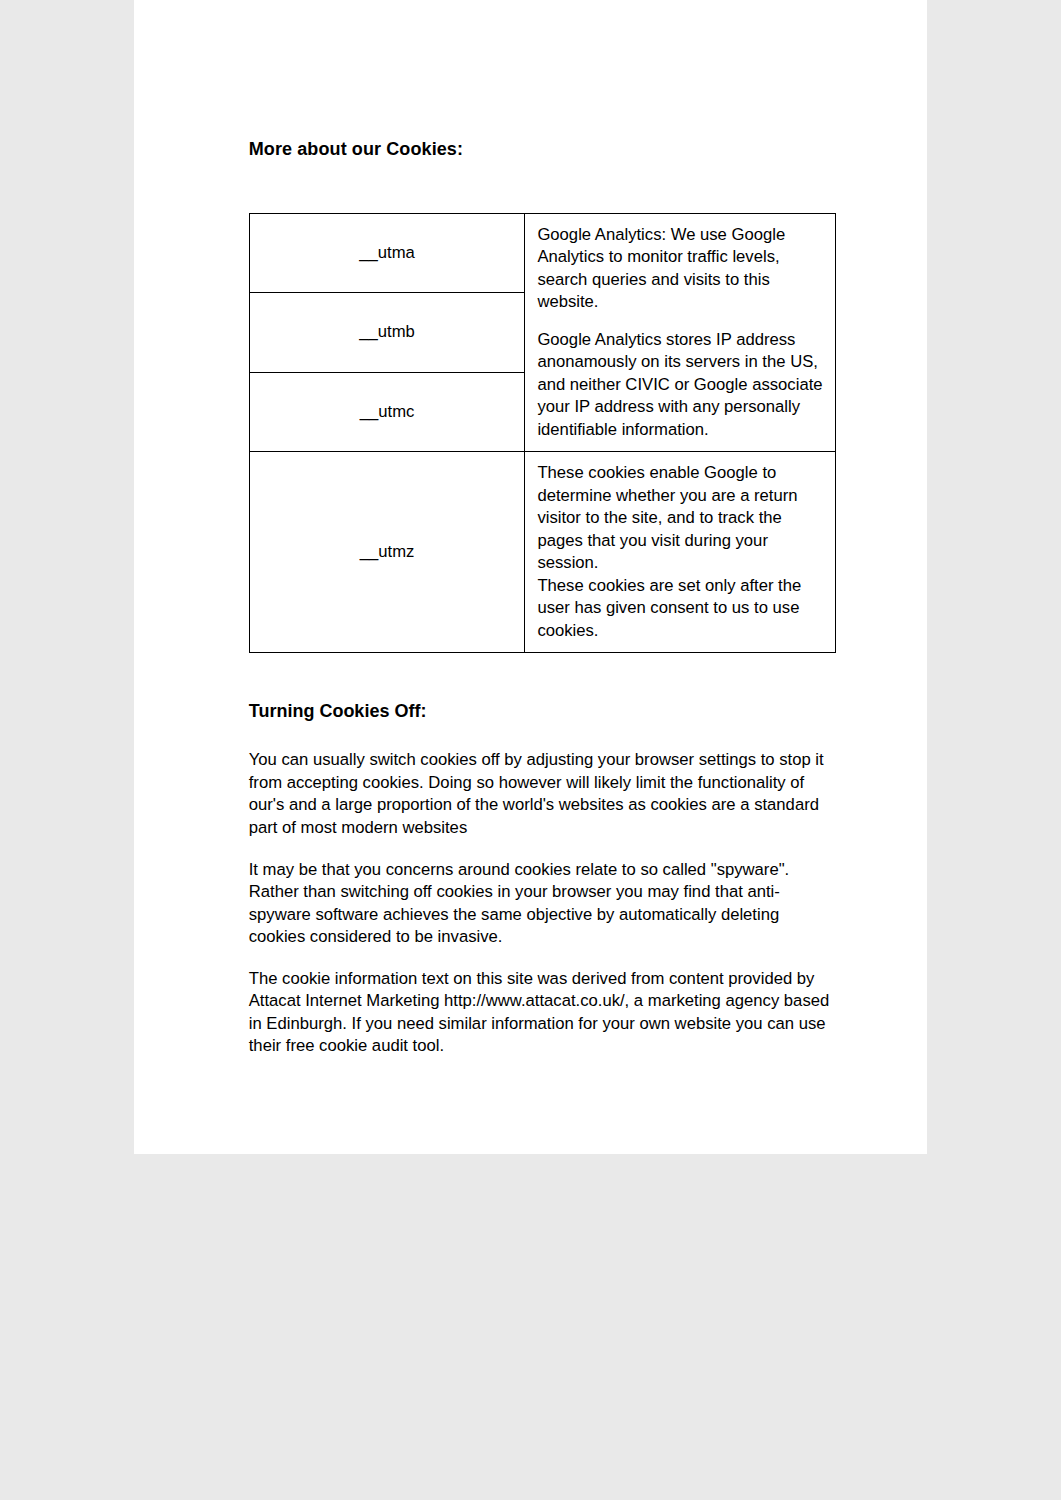More about our Cookies:
| __utma | Google Analytics: We use Google Analytics to monitor traffic levels, search queries and visits to this website. Google Analytics stores IP address anonamously on its servers in the US, and neither CIVIC or Google associate your IP address with any personally identifiable information. |
| __utmb |
| __utmc |
| __utmz | These cookies enable Google to determine whether you are a return visitor to the site, and to track the pages that you visit during your session. These cookies are set only after the user has given consent to us to use cookies. |
Turning Cookies Off:
You can usually switch cookies off by adjusting your browser settings to stop it from accepting cookies. Doing so however will likely limit the functionality of our's and a large proportion of the world's websites as cookies are a standard part of most modern websites
It may be that you concerns around cookies relate to so called "spyware". Rather than switching off cookies in your browser you may find that anti-spyware software achieves the same objective by automatically deleting cookies considered to be invasive.
The cookie information text on this site was derived from content provided by Attacat Internet Marketing http://www.attacat.co.uk/, a marketing agency based in Edinburgh. If you need similar information for your own website you can use their free cookie audit tool.